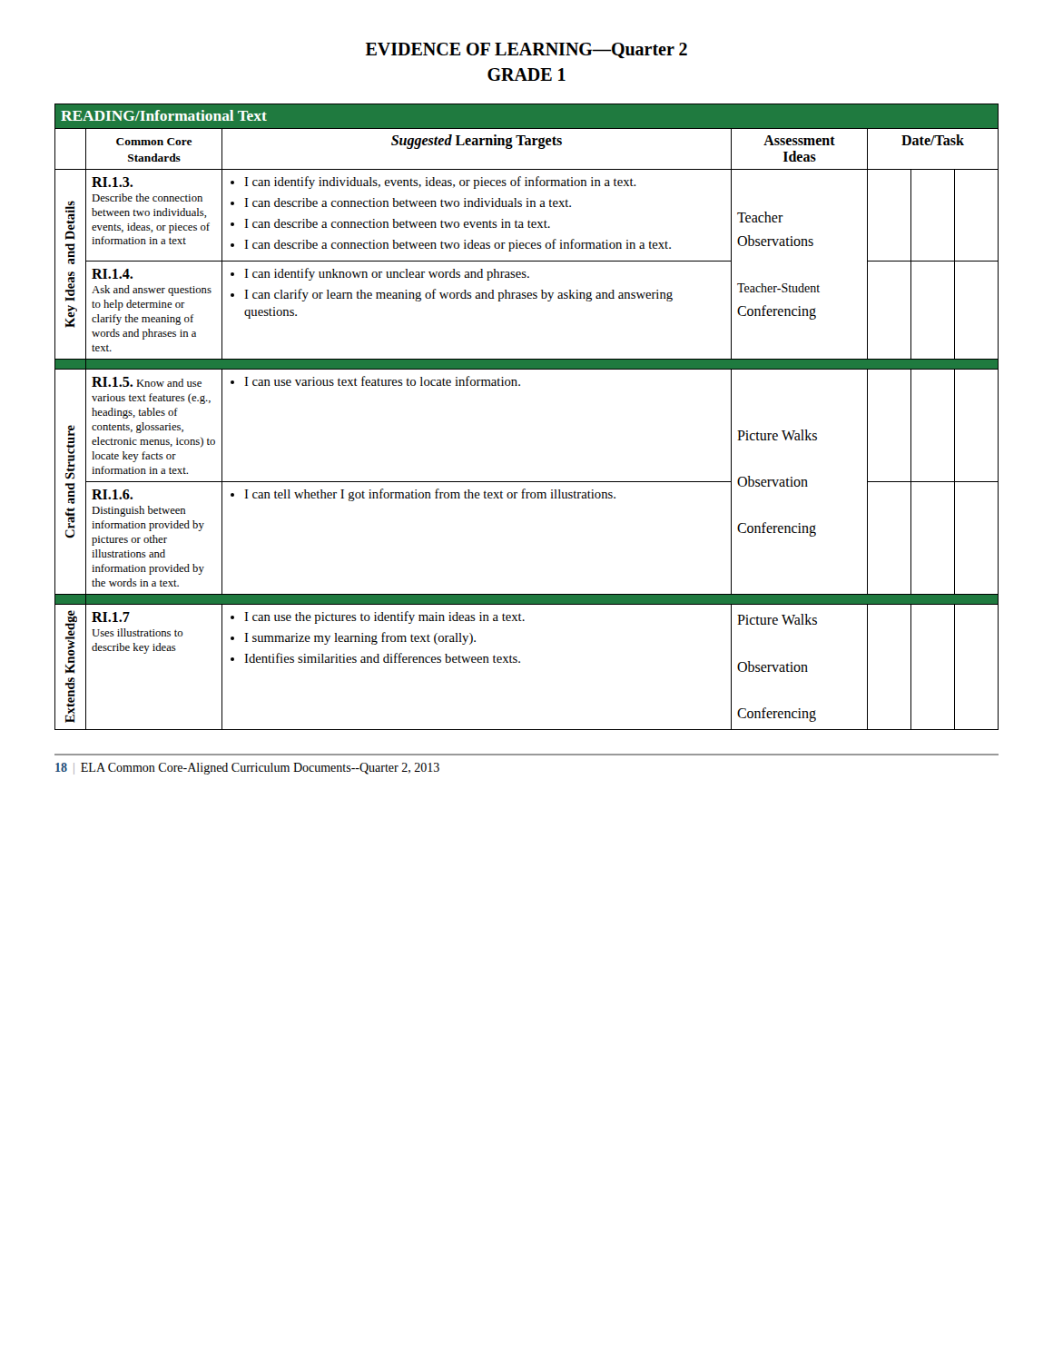EVIDENCE OF LEARNING—Quarter 2
GRADE 1
| READING/Informational Text |
| | Common Core Standards | Suggested Learning Targets | Assessment Ideas | Date/Task |
| Key Ideas and Details | RI.1.3. Describe the connection between two individuals, events, ideas, or pieces of information in a text | I can identify individuals, events, ideas, or pieces of information in a text. I can describe a connection between two individuals in a text. I can describe a connection between two events in ta text. I can describe a connection between two ideas or pieces of information in a text. | Teacher Observations Teacher-Student Conferencing | | | |
| RI.1.4. Ask and answer questions to help determine or clarify the meaning of words and phrases in a text. | I can identify unknown or unclear words and phrases. I can clarify or learn the meaning of words and phrases by asking and answering questions. | | | |
| Craft and Structure | RI.1.5. Know and use various text features (e.g., headings, tables of contents, glossaries, electronic menus, icons) to locate key facts or information in a text. | I can use various text features to locate information. | Picture Walks Observation Conferencing | | | |
| RI.1.6. Distinguish between information provided by pictures or other illustrations and information provided by the words in a text. | I can tell whether I got information from the text or from illustrations. | | | |
| Extends Knowledge | RI.1.7 Uses illustrations to describe key ideas | I can use the pictures to identify main ideas in a text. I summarize my learning from text (orally). Identifies similarities and differences between texts. | Picture Walks Observation Conferencing | | | |
18|ELA Common Core-Aligned Curriculum Documents--Quarter 2, 2013